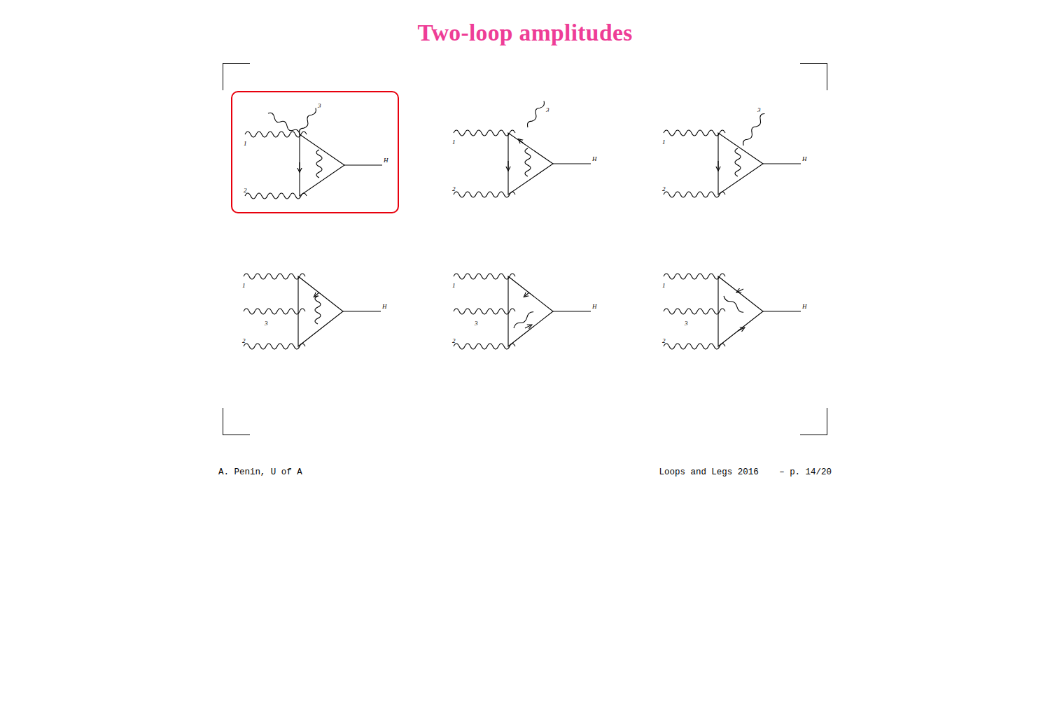Two-loop amplitudes
1 2 3 H
1 2 3 H
1 2 3 H
1 3 2 H
1 3 2 H
1 3 2 H
A. Penin, U of A Loops and Legs 2016 – p. 14/20